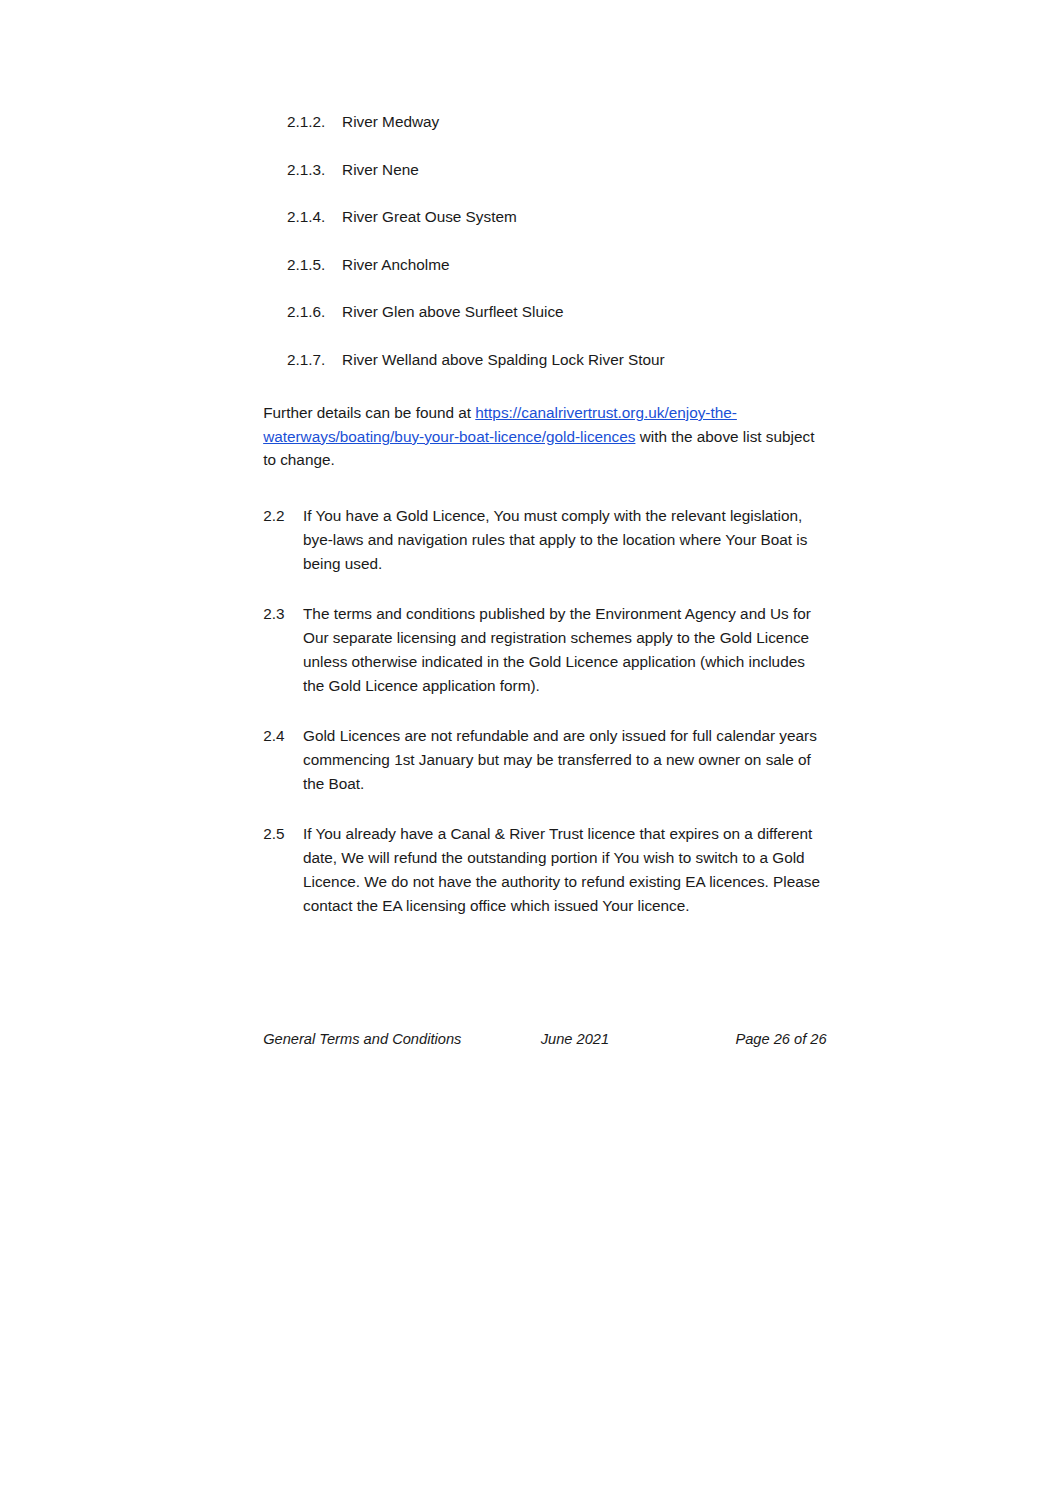2.1.2. River Medway
2.1.3. River Nene
2.1.4. River Great Ouse System
2.1.5. River Ancholme
2.1.6. River Glen above Surfleet Sluice
2.1.7. River Welland above Spalding Lock River Stour
Further details can be found at https://canalrivertrust.org.uk/enjoy-the-waterways/boating/buy-your-boat-licence/gold-licences with the above list subject to change.
2.2 If You have a Gold Licence, You must comply with the relevant legislation, bye-laws and navigation rules that apply to the location where Your Boat is being used.
2.3 The terms and conditions published by the Environment Agency and Us for Our separate licensing and registration schemes apply to the Gold Licence unless otherwise indicated in the Gold Licence application (which includes the Gold Licence application form).
2.4 Gold Licences are not refundable and are only issued for full calendar years commencing 1st January but may be transferred to a new owner on sale of the Boat.
2.5 If You already have a Canal & River Trust licence that expires on a different date, We will refund the outstanding portion if You wish to switch to a Gold Licence. We do not have the authority to refund existing EA licences. Please contact the EA licensing office which issued Your licence.
General Terms and Conditions June 2021 Page 26 of 26